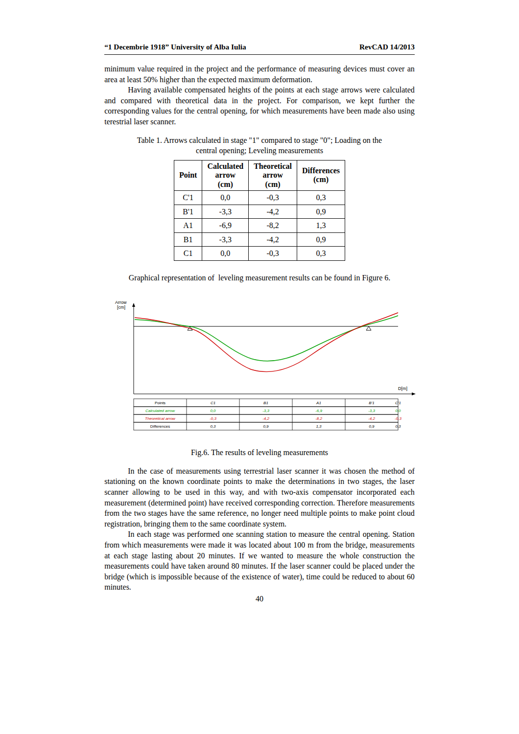“1 Decembrie 1918” University of Alba Iulia
RevCAD 14/2013
minimum value required in the project and the performance of measuring devices must cover an area at least 50% higher than the expected maximum deformation.
Having available compensated heights of the points at each stage arrows were calculated and compared with theoretical data in the project. For comparison, we kept further the corresponding values for the central opening, for which measurements have been made also using terestrial laser scanner.
Table 1. Arrows calculated in stage "1" compared to stage "0"; Loading on the central opening; Leveling measurements
| Point | Calculated arrow (cm) | Theoretical arrow (cm) | Differences (cm) |
| --- | --- | --- | --- |
| C'1 | 0,0 | -0,3 | 0,3 |
| B'1 | -3,3 | -4,2 | 0,9 |
| A1 | -6,9 | -8,2 | 1,3 |
| B1 | -3,3 | -4,2 | 0,9 |
| C1 | 0,0 | -0,3 | 0,3 |
Graphical representation of leveling measurement results can be found in Figure 6.
Arrow [cm] D[m] Points Calculated arrow Theoretical arrow Differences C1 B1 A1 B'1 C'1 0,0 -3,3 -6,9 -3,3 0,0 -0,3 -4,2 -8,2 -4,2 -0,3 0,3 0,9 1,3 0,9 0,3
Fig.6. The results of leveling measurements
In the case of measurements using terrestrial laser scanner it was chosen the method of stationing on the known coordinate points to make the determinations in two stages, the laser scanner allowing to be used in this way, and with two-axis compensator incorporated each measurement (determined point) have received corresponding correction. Therefore measurements from the two stages have the same reference, no longer need multiple points to make point cloud registration, bringing them to the same coordinate system.
In each stage was performed one scanning station to measure the central opening. Station from which measurements were made it was located about 100 m from the bridge, measurements at each stage lasting about 20 minutes. If we wanted to measure the whole construction the measurements could have taken around 80 minutes. If the laser scanner could be placed under the bridge (which is impossible because of the existence of water), time could be reduced to about 60 minutes.
40